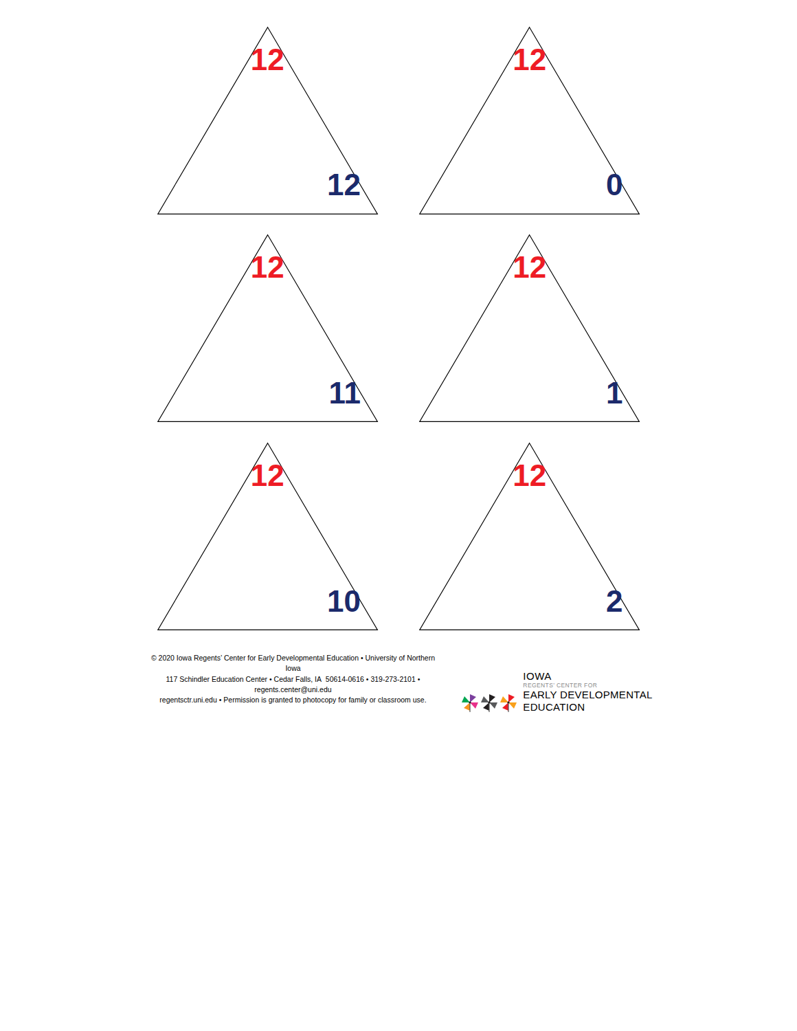12 12
12 0
12 11
12 1
12 10
12 2
© 2020 Iowa Regents’ Center for Early Developmental Education • University of Northern Iowa
117 Schindler Education Center • Cedar Falls, IA 50614-0616 • 319-273-2101 • regents.center@uni.edu
regentsctr.uni.edu • Permission is granted to photocopy for family or classroom use.
IOWA
REGENTS’ CENTER FOR
EARLY DEVELOPMENTAL
EDUCATION